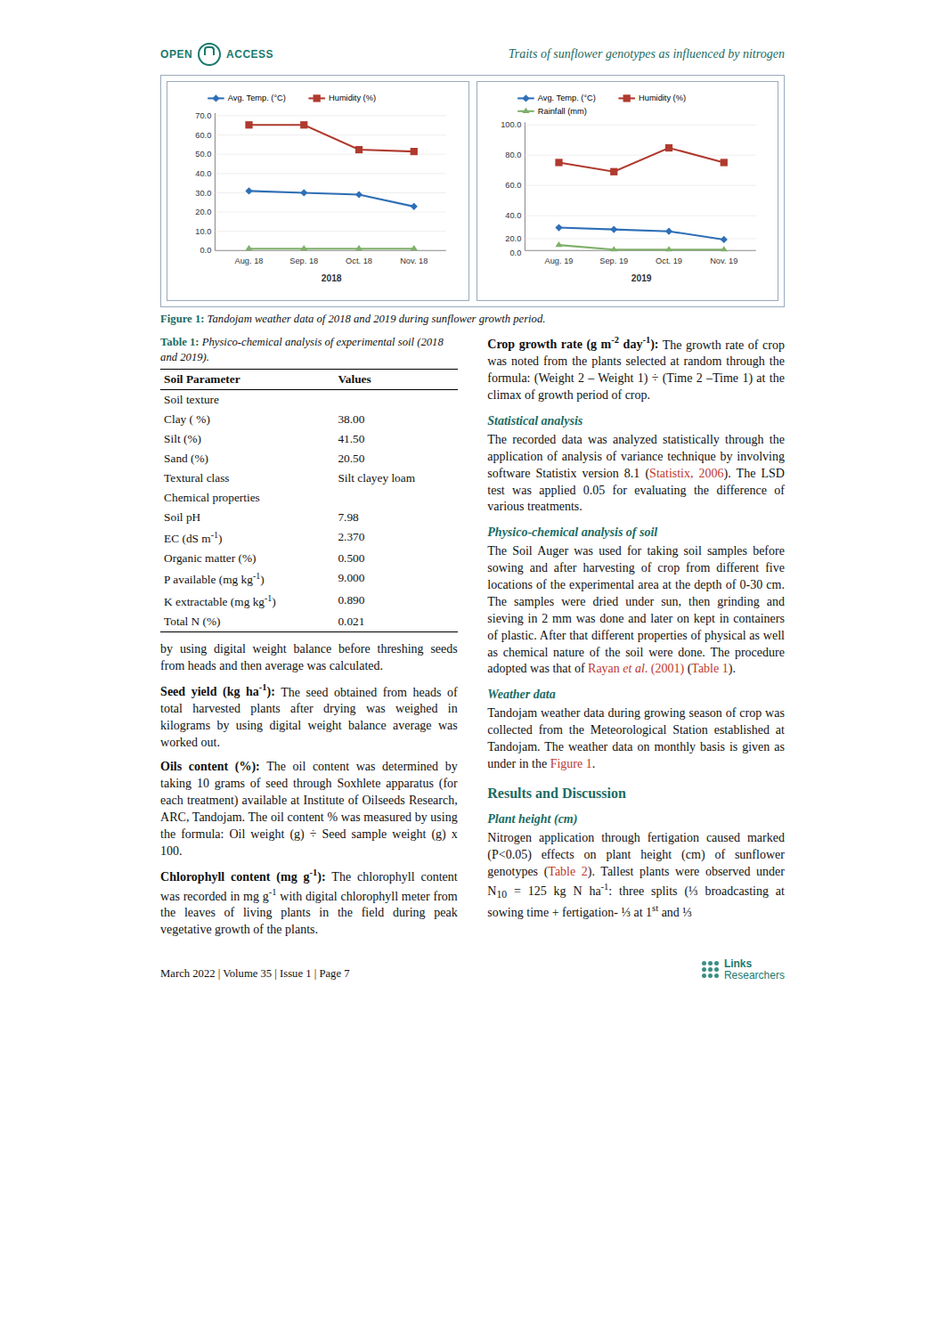OPEN ACCESS
Traits of sunflower genotypes as influenced by nitrogen
Avg. Temp. (°C) Humidity (%) 70.0 60.0 50.0 40.0 30.0 20.0 10.0 0.0 Aug. 18 Sep. 18 Oct. 18 Nov. 18 2018
Avg. Temp. (°C) Humidity (%) Rainfall (mm) 100.0 80.0 60.0 40.0 20.0 0.0 Aug. 19 Sep. 19 Oct. 19 Nov. 19 2019
Figure 1: Tandojam weather data of 2018 and 2019 during sunflower growth period.
Table 1: Physico-chemical analysis of experimental soil (2018 and 2019).
| Soil Parameter | Values |
| --- | --- |
| Soil texture | |
| Clay ( %) | 38.00 |
| Silt (%) | 41.50 |
| Sand (%) | 20.50 |
| Textural class | Silt clayey loam |
| Chemical properties | |
| Soil pH | 7.98 |
| EC (dS m -1 ) | 2.370 |
| Organic matter (%) | 0.500 |
| P available (mg kg -1 ) | 9.000 |
| K extractable (mg kg -1 ) | 0.890 |
| Total N (%) | 0.021 |
by using digital weight balance before threshing seeds from heads and then average was calculated.
Seed yield (kg ha-1): The seed obtained from heads of total harvested plants after drying was weighed in kilograms by using digital weight balance average was worked out.
Oils content (%): The oil content was determined by taking 10 grams of seed through Soxhlete apparatus (for each treatment) available at Institute of Oilseeds Research, ARC, Tandojam. The oil content % was measured by using the formula: Oil weight (g) ÷ Seed sample weight (g) x 100.
Chlorophyll content (mg g-1): The chlorophyll content was recorded in mg g-1 with digital chlorophyll meter from the leaves of living plants in the field during peak vegetative growth of the plants.
Crop growth rate (g m-2 day-1): The growth rate of crop was noted from the plants selected at random through the formula: (Weight 2 – Weight 1) ÷ (Time 2 –Time 1) at the climax of growth period of crop.
Statistical analysis
The recorded data was analyzed statistically through the application of analysis of variance technique by involving software Statistix version 8.1 (Statistix, 2006). The LSD test was applied 0.05 for evaluating the difference of various treatments.
Physico-chemical analysis of soil
The Soil Auger was used for taking soil samples before sowing and after harvesting of crop from different five locations of the experimental area at the depth of 0-30 cm. The samples were dried under sun, then grinding and sieving in 2 mm was done and later on kept in containers of plastic. After that different properties of physical as well as chemical nature of the soil were done. The procedure adopted was that of Rayan et al. (2001) (Table 1).
Weather data
Tandojam weather data during growing season of crop was collected from the Meteorological Station established at Tandojam. The weather data on monthly basis is given as under in the Figure 1.
Results and Discussion
Plant height (cm)
Nitrogen application through fertigation caused marked (P<0.05) effects on plant height (cm) of sunflower genotypes (Table 2). Tallest plants were observed under N10 = 125 kg N ha-1: three splits (⅓ broadcasting at sowing time + fertigation- ⅓ at 1st and ⅓
March 2022 | Volume 35 | Issue 1 | Page 7
Links Researchers